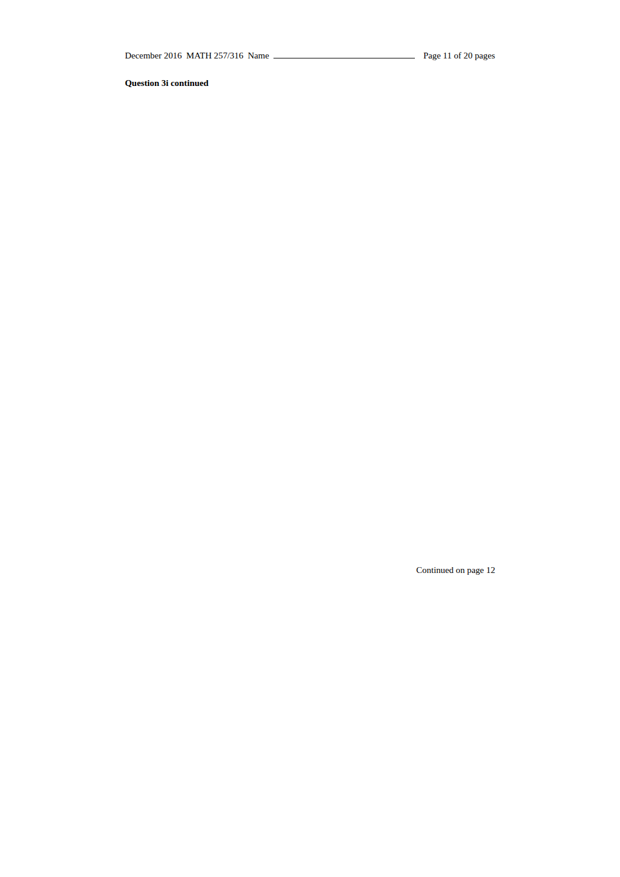December 2016 MATH 257/316 Name
Page 11 of 20 pages
Question 3i continued
Continued on page 12